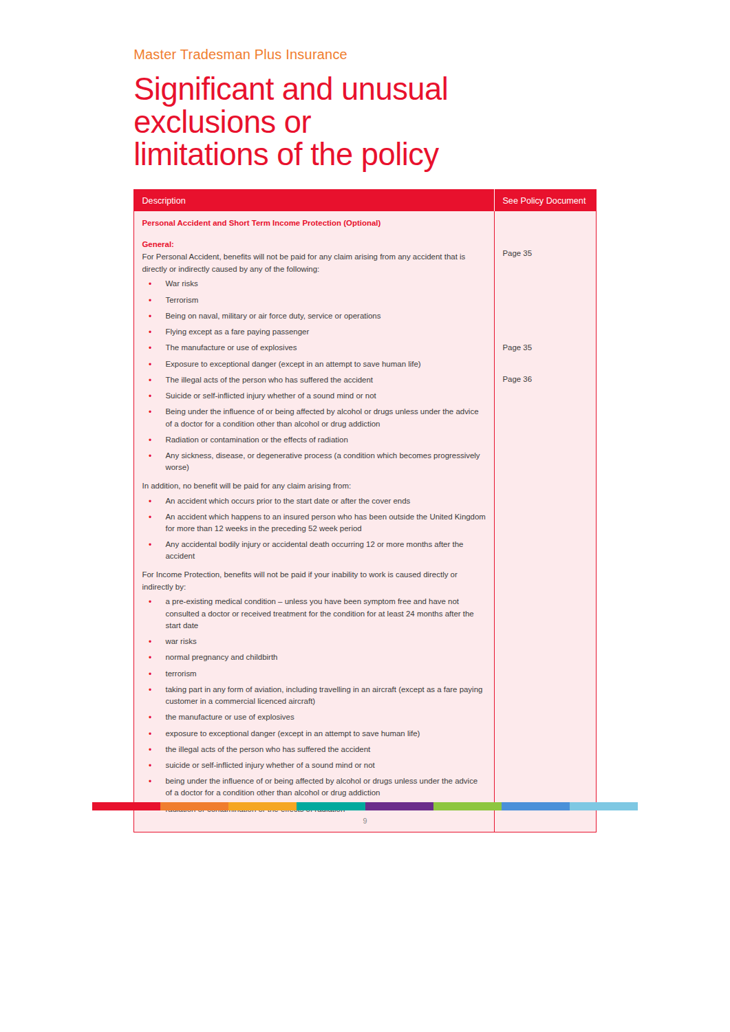Master Tradesman Plus Insurance
Significant and unusual exclusions or
limitations of the policy
| Description | See Policy Document |
| --- | --- |
| Personal Accident and Short Term Income Protection (Optional) General: For Personal Accident, benefits will not be paid for any claim arising from any accident that is directly or indirectly caused by any of the following: War risks Terrorism Being on naval, military or air force duty, service or operations Flying except as a fare paying passenger The manufacture or use of explosives Exposure to exceptional danger (except in an attempt to save human life) The illegal acts of the person who has suffered the accident Suicide or self-inflicted injury whether of a sound mind or not Being under the influence of or being affected by alcohol or drugs unless under the advice of a doctor for a condition other than alcohol or drug addiction Radiation or contamination or the effects of radiation Any sickness, disease, or degenerative process (a condition which becomes progressively worse) In addition, no benefit will be paid for any claim arising from: An accident which occurs prior to the start date or after the cover ends An accident which happens to an insured person who has been outside the United Kingdom for more than 12 weeks in the preceding 52 week period Any accidental bodily injury or accidental death occurring 12 or more months after the accident For Income Protection, benefits will not be paid if your inability to work is caused directly or indirectly by: a pre-existing medical condition – unless you have been symptom free and have not consulted a doctor or received treatment for the condition for at least 24 months after the start date war risks normal pregnancy and childbirth terrorism taking part in any form of aviation, including travelling in an aircraft (except as a fare paying customer in a commercial licenced aircraft) the manufacture or use of explosives exposure to exceptional danger (except in an attempt to save human life) the illegal acts of the person who has suffered the accident suicide or self-inflicted injury whether of a sound mind or not being under the influence of or being affected by alcohol or drugs unless under the advice of a doctor for a condition other than alcohol or drug addiction radiation or contamination or the effects of radiation | Page 35 Page 35 Page 36 |
9